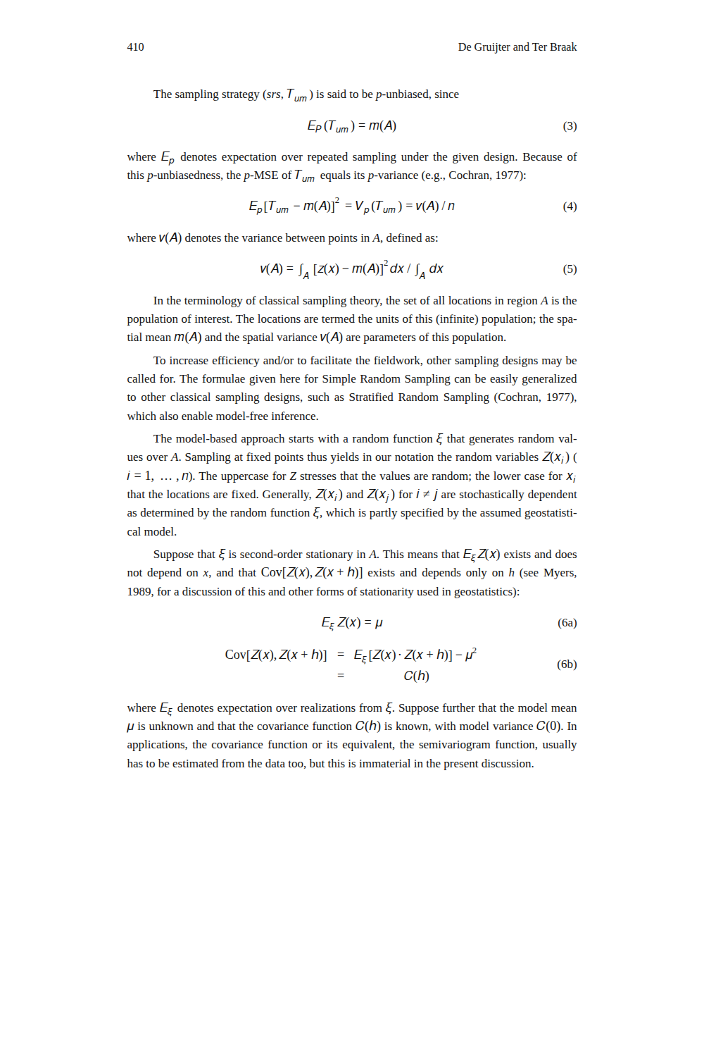410 De Gruijter and Ter Braak
The sampling strategy (srs, Tum) is said to be p-unbiased, since
EP ⁡ ( Tum ) = m (A) (3)
where Ep denotes expectation over repeated sampling under the given design. Because of this p-unbiasedness, the p-MSE of Tum equals its p-variance (e.g., Cochran, 1977):
Ep [ Tum − m(A) ] 2 = Vp ⁡ ( Tum ) = v(A) / n (4)
where v(A) denotes the variance between points in A, defined as:
v(A) = ∫A [ z(x) − m(A) ] 2 dx / ∫A dx (5)
In the terminology of classical sampling theory, the set of all locations in region A is the population of interest. The locations are termed the units of this (infinite) population; the spatial mean m(A) and the spatial variance v(A) are parameters of this population.
To increase efficiency and/or to facilitate the fieldwork, other sampling designs may be called for. The formulae given here for Simple Random Sampling can be easily generalized to other classical sampling designs, such as Stratified Random Sampling (Cochran, 1977), which also enable model-free inference.
The model-based approach starts with a random function ξ that generates random values over A. Sampling at fixed points thus yields in our notation the random variables Z(xi) (i=1,…,n). The uppercase for Z stresses that the values are random; the lower case for xi that the locations are fixed. Generally, Z(xi) and Z(xj) for i≠j are stochastically dependent as determined by the random function ξ, which is partly specified by the assumed geostatistical model.
Suppose that ξ is second-order stationary in A. This means that EξZ(x) exists and does not depend on x, and that Cov[Z(x),Z(x+h)] exists and depends only on h (see Myers, 1989, for a discussion of this and other forms of stationarity used in geostatistics):
Eξ Z(x) = μ (6a)
Cov [ Z(x) , Z(x+h) ] = Eξ [ Z(x) ⋅ Z(x+h) ] − μ2 = C(h) (6b)
where Eξ denotes expectation over realizations from ξ. Suppose further that the model mean μ is unknown and that the covariance function C(h) is known, with model variance C(0). In applications, the covariance function or its equivalent, the semivariogram function, usually has to be estimated from the data too, but this is immaterial in the present discussion.